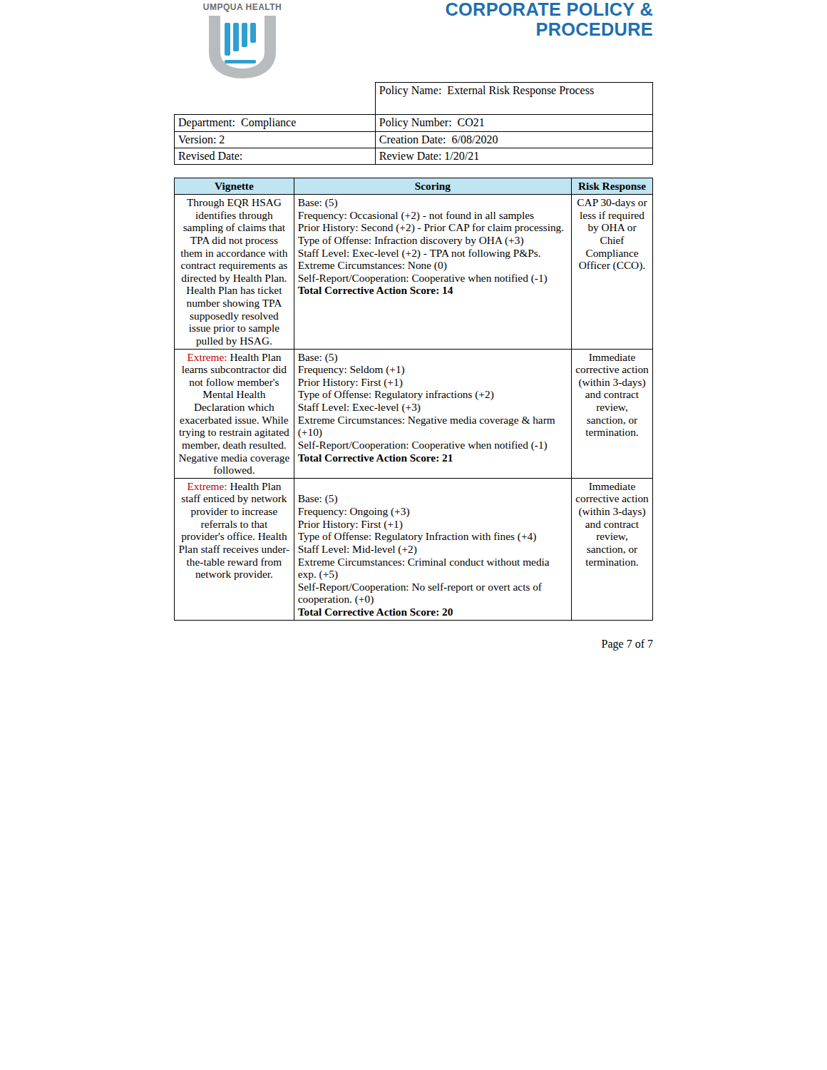UMPQUA HEALTH
CORPORATE POLICY &
PROCEDURE
| | Policy Name: External Risk Response Process |
| Department: Compliance | Policy Number: CO21 |
| Version: 2 | Creation Date: 6/08/2020 |
| Revised Date: | Review Date: 1/20/21 |
| Vignette | Scoring | Risk Response |
| --- | --- | --- |
| Through EQR HSAG identifies through sampling of claims that TPA did not process them in accordance with contract requirements as directed by Health Plan. Health Plan has ticket number showing TPA supposedly resolved issue prior to sample pulled by HSAG. | Base: (5) Frequency: Occasional (+2) - not found in all samples Prior History: Second (+2) - Prior CAP for claim processing. Type of Offense: Infraction discovery by OHA (+3) Staff Level: Exec-level (+2) - TPA not following P&Ps. Extreme Circumstances: None (0) Self-Report/Cooperation: Cooperative when notified (-1) Total Corrective Action Score: 14 | CAP 30-days or less if required by OHA or Chief Compliance Officer (CCO). |
| Extreme: Health Plan learns subcontractor did not follow member's Mental Health Declaration which exacerbated issue. While trying to restrain agitated member, death resulted. Negative media coverage followed. | Base: (5) Frequency: Seldom (+1) Prior History: First (+1) Type of Offense: Regulatory infractions (+2) Staff Level: Exec-level (+3) Extreme Circumstances: Negative media coverage & harm (+10) Self-Report/Cooperation: Cooperative when notified (-1) Total Corrective Action Score: 21 | Immediate corrective action (within 3-days) and contract review, sanction, or termination. |
| Extreme: Health Plan staff enticed by network provider to increase referrals to that provider's office. Health Plan staff receives under-the-table reward from network provider. | Base: (5) Frequency: Ongoing (+3) Prior History: First (+1) Type of Offense: Regulatory Infraction with fines (+4) Staff Level: Mid-level (+2) Extreme Circumstances: Criminal conduct without media exp. (+5) Self-Report/Cooperation: No self-report or overt acts of cooperation. (+0) Total Corrective Action Score: 20 | Immediate corrective action (within 3-days) and contract review, sanction, or termination. |
Page 7 of 7